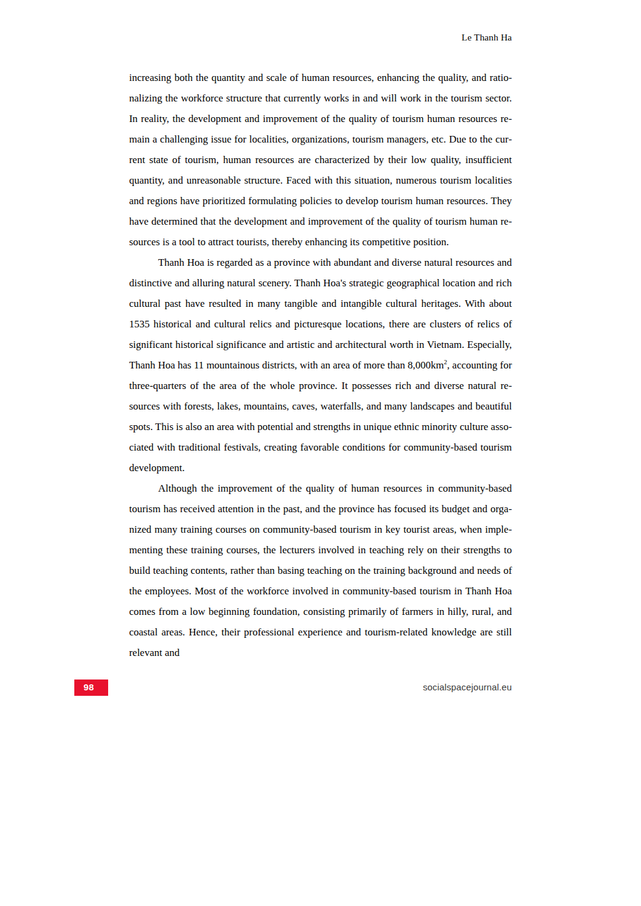Le Thanh Ha
increasing both the quantity and scale of human resources, enhancing the quality, and rationalizing the workforce structure that currently works in and will work in the tourism sector. In reality, the development and improvement of the quality of tourism human resources remain a challenging issue for localities, organizations, tourism managers, etc. Due to the current state of tourism, human resources are characterized by their low quality, insufficient quantity, and unreasonable structure. Faced with this situation, numerous tourism localities and regions have prioritized formulating policies to develop tourism human resources. They have determined that the development and improvement of the quality of tourism human resources is a tool to attract tourists, thereby enhancing its competitive position.
Thanh Hoa is regarded as a province with abundant and diverse natural resources and distinctive and alluring natural scenery. Thanh Hoa's strategic geographical location and rich cultural past have resulted in many tangible and intangible cultural heritages. With about 1535 historical and cultural relics and picturesque locations, there are clusters of relics of significant historical significance and artistic and architectural worth in Vietnam. Especially, Thanh Hoa has 11 mountainous districts, with an area of more than 8,000km2, accounting for three-quarters of the area of the whole province. It possesses rich and diverse natural resources with forests, lakes, mountains, caves, waterfalls, and many landscapes and beautiful spots. This is also an area with potential and strengths in unique ethnic minority culture associated with traditional festivals, creating favorable conditions for community-based tourism development.
Although the improvement of the quality of human resources in community-based tourism has received attention in the past, and the province has focused its budget and organized many training courses on community-based tourism in key tourist areas, when implementing these training courses, the lecturers involved in teaching rely on their strengths to build teaching contents, rather than basing teaching on the training background and needs of the employees. Most of the workforce involved in community-based tourism in Thanh Hoa comes from a low beginning foundation, consisting primarily of farmers in hilly, rural, and coastal areas. Hence, their professional experience and tourism-related knowledge are still relevant and
98
socialspacejournal.eu